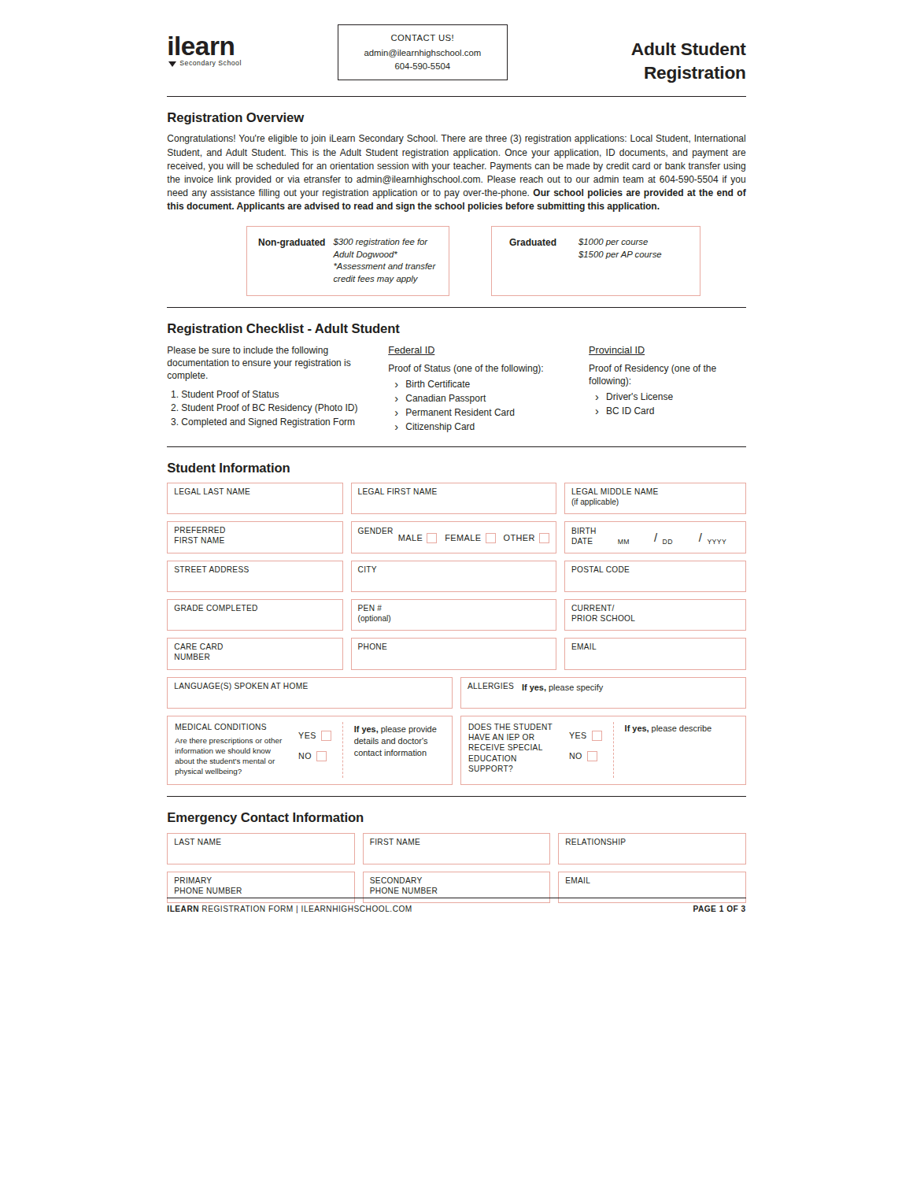ilearn
Secondary School
CONTACT US!
admin@ilearnhighschool.com
604-590-5504
Adult Student Registration
Registration Overview
Congratulations! You're eligible to join iLearn Secondary School. There are three (3) registration applications: Local Student, International Student, and Adult Student. This is the Adult Student registration application. Once your application, ID documents, and payment are received, you will be scheduled for an orientation session with your teacher. Payments can be made by credit card or bank transfer using the invoice link provided or via etransfer to admin@ilearnhighschool.com. Please reach out to our admin team at 604-590-5504 if you need any assistance filling out your registration application or to pay over-the-phone. Our school policies are provided at the end of this document. Applicants are advised to read and sign the school policies before submitting this application.
Non-graduated
$300 registration fee for Adult Dogwood*
*Assessment and transfer credit fees may apply
Graduated
$1000 per course
$1500 per AP course
Registration Checklist - Adult Student
Please be sure to include the following documentation to ensure your registration is complete.
Student Proof of Status
Student Proof of BC Residency (Photo ID)
Completed and Signed Registration Form
Federal ID
Proof of Status (one of the following):
Birth Certificate
Canadian Passport
Permanent Resident Card
Citizenship Card
Provincial ID
Proof of Residency (one of the following):
Driver's License
BC ID Card
Student Information
Legal Last Name
Legal First Name
Legal Middle Name
(if applicable)
Preferred
First Name
Gender
MALE FEMALE OTHER
Birth
Date
MM/ DD/ YYYY
Street Address
City
Postal Code
Grade Completed
PEN #
(optional)
Current/
Prior School
Care Card
Number
Phone
Email
Language(s) Spoken at Home
Allergies
If yes, please specify
Medical Conditions Are there prescriptions or other information we should know about the student's mental or physical wellbeing?
YES NO
If yes, please provide details and doctor's contact information
Does the student have an IEP or receive special education support?
YES NO
If yes, please describe
Emergency Contact Information
Last Name
First Name
Relationship
Primary
Phone Number
Secondary
Phone Number
Email
ILEARN REGISTRATION FORM | ILEARNHIGHSCHOOL.COM
PAGE 1 OF 3